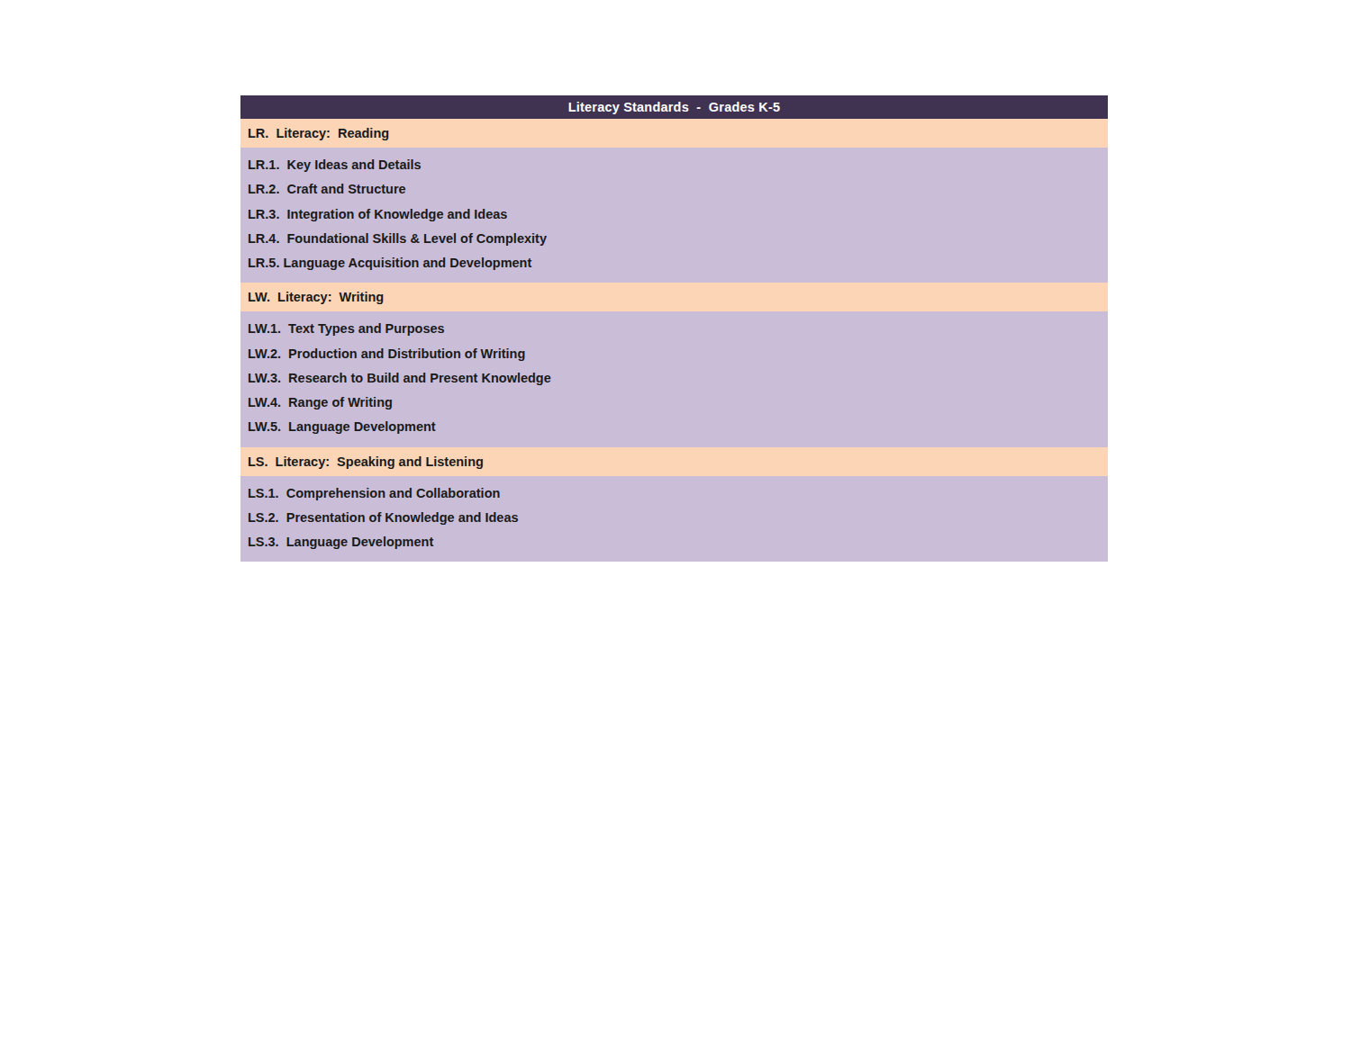| Literacy Standards - Grades K-5 |
| LR. Literacy: Reading |
| LR.1. Key Ideas and Details LR.2. Craft and Structure LR.3. Integration of Knowledge and Ideas LR.4. Foundational Skills & Level of Complexity LR.5. Language Acquisition and Development |
| LW. Literacy: Writing |
| LW.1. Text Types and Purposes LW.2. Production and Distribution of Writing LW.3. Research to Build and Present Knowledge LW.4. Range of Writing LW.5. Language Development |
| LS. Literacy: Speaking and Listening |
| LS.1. Comprehension and Collaboration LS.2. Presentation of Knowledge and Ideas LS.3. Language Development |